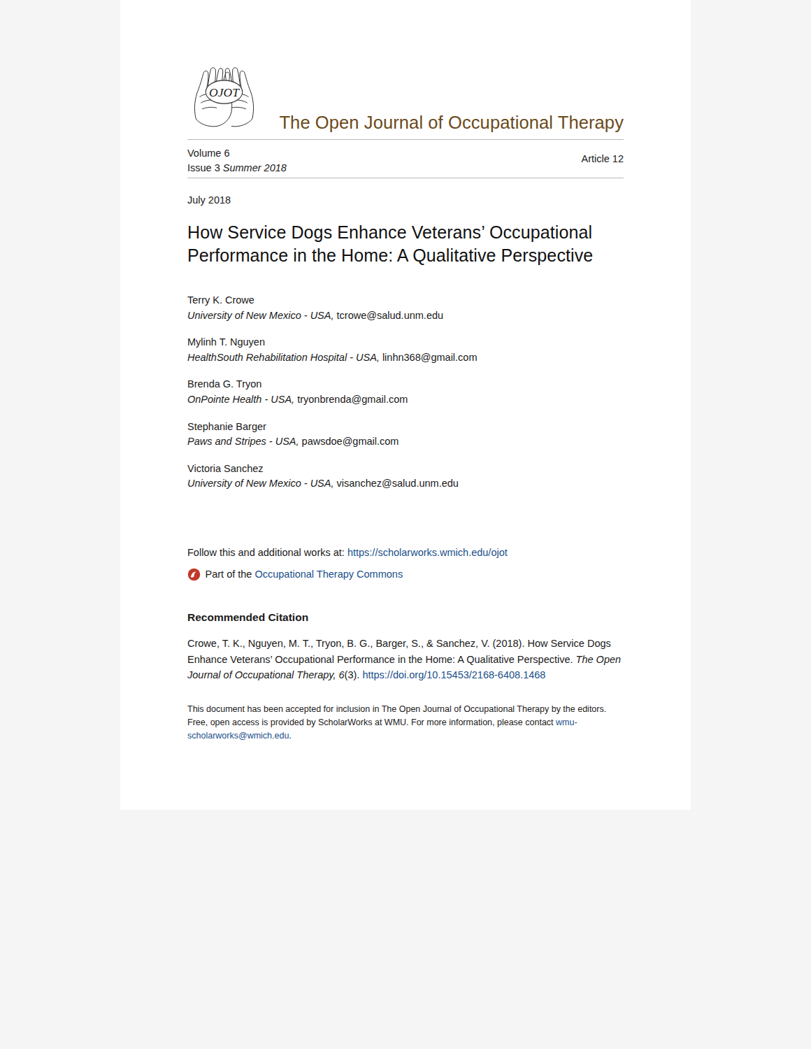OJOT
The Open Journal of Occupational Therapy
Volume 6 Issue 3 Summer 2018
Article 12
July 2018
How Service Dogs Enhance Veterans’ Occupational Performance in the Home: A Qualitative Perspective
Terry K. Crowe University of New Mexico - USA, tcrowe@salud.unm.edu
Mylinh T. Nguyen HealthSouth Rehabilitation Hospital - USA, linhn368@gmail.com
Brenda G. Tryon OnPointe Health - USA, tryonbrenda@gmail.com
Stephanie Barger Paws and Stripes - USA, pawsdoe@gmail.com
Victoria Sanchez University of New Mexico - USA, visanchez@salud.unm.edu
Follow this and additional works at: https://scholarworks.wmich.edu/ojot
Part of the Occupational Therapy Commons
Recommended Citation
Crowe, T. K., Nguyen, M. T., Tryon, B. G., Barger, S., & Sanchez, V. (2018). How Service Dogs Enhance Veterans’ Occupational Performance in the Home: A Qualitative Perspective. The Open Journal of Occupational Therapy, 6(3). https://doi.org/10.15453/2168-6408.1468
This document has been accepted for inclusion in The Open Journal of Occupational Therapy by the editors. Free, open access is provided by ScholarWorks at WMU. For more information, please contact wmu-scholarworks@wmich.edu.